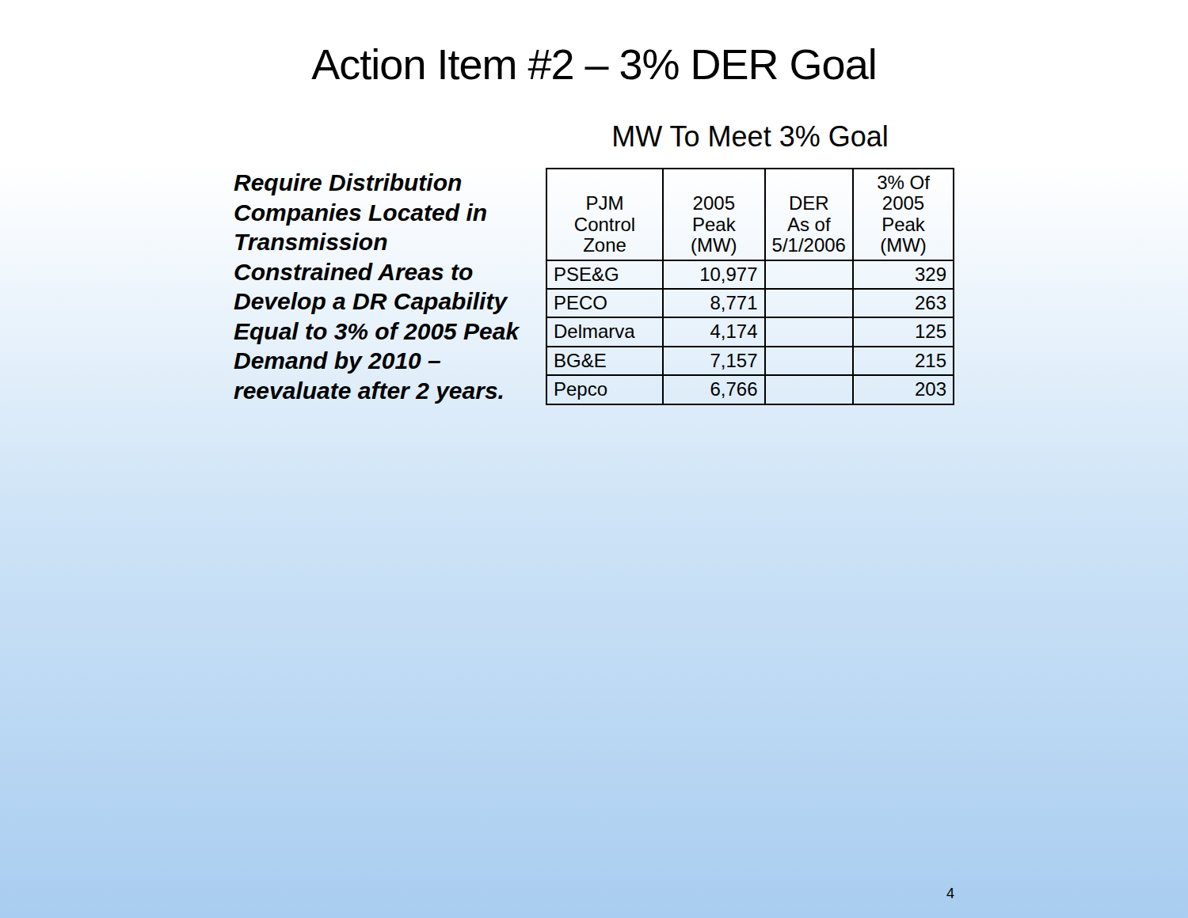Action Item #2 – 3% DER Goal
Require Distribution Companies Located in Transmission Constrained Areas to Develop a DR Capability Equal to 3% of 2005 Peak Demand by 2010 – reevaluate after 2 years.
MW To Meet 3% Goal
| PJM Control Zone | 2005 Peak (MW) | DER As of 5/1/2006 | 3% Of 2005 Peak (MW) |
| --- | --- | --- | --- |
| PSE&G | 10,977 | | 329 |
| PECO | 8,771 | | 263 |
| Delmarva | 4,174 | | 125 |
| BG&E | 7,157 | | 215 |
| Pepco | 6,766 | | 203 |
4